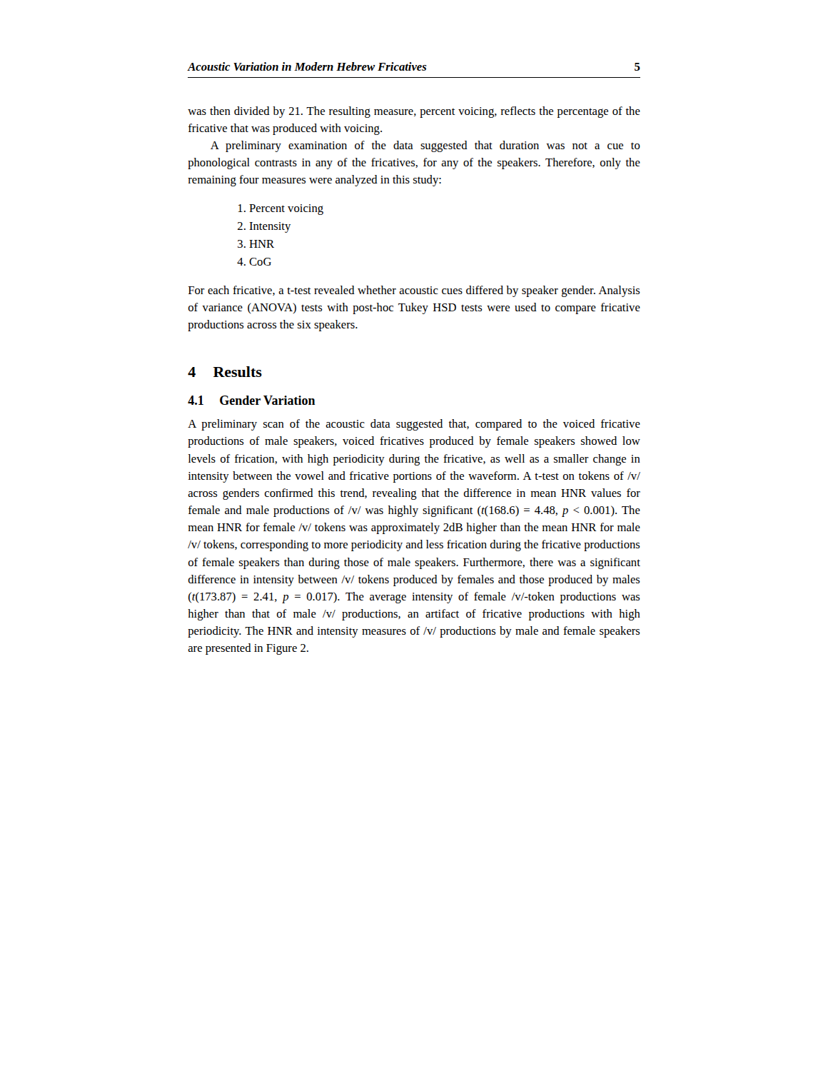Acoustic Variation in Modern Hebrew Fricatives 5
was then divided by 21. The resulting measure, percent voicing, reflects the percentage of the fricative that was produced with voicing.
A preliminary examination of the data suggested that duration was not a cue to phonological contrasts in any of the fricatives, for any of the speakers. Therefore, only the remaining four measures were analyzed in this study:
Percent voicing
Intensity
HNR
CoG
For each fricative, a t-test revealed whether acoustic cues differed by speaker gender. Analysis of variance (ANOVA) tests with post-hoc Tukey HSD tests were used to compare fricative productions across the six speakers.
4 Results
4.1 Gender Variation
A preliminary scan of the acoustic data suggested that, compared to the voiced fricative productions of male speakers, voiced fricatives produced by female speakers showed low levels of frication, with high periodicity during the fricative, as well as a smaller change in intensity between the vowel and fricative portions of the waveform. A t-test on tokens of /v/ across genders confirmed this trend, revealing that the difference in mean HNR values for female and male productions of /v/ was highly significant (t(168.6) = 4.48, p < 0.001). The mean HNR for female /v/ tokens was approximately 2dB higher than the mean HNR for male /v/ tokens, corresponding to more periodicity and less frication during the fricative productions of female speakers than during those of male speakers. Furthermore, there was a significant difference in intensity between /v/ tokens produced by females and those produced by males (t(173.87) = 2.41, p = 0.017). The average intensity of female /v/-token productions was higher than that of male /v/ productions, an artifact of fricative productions with high periodicity. The HNR and intensity measures of /v/ productions by male and female speakers are presented in Figure 2.